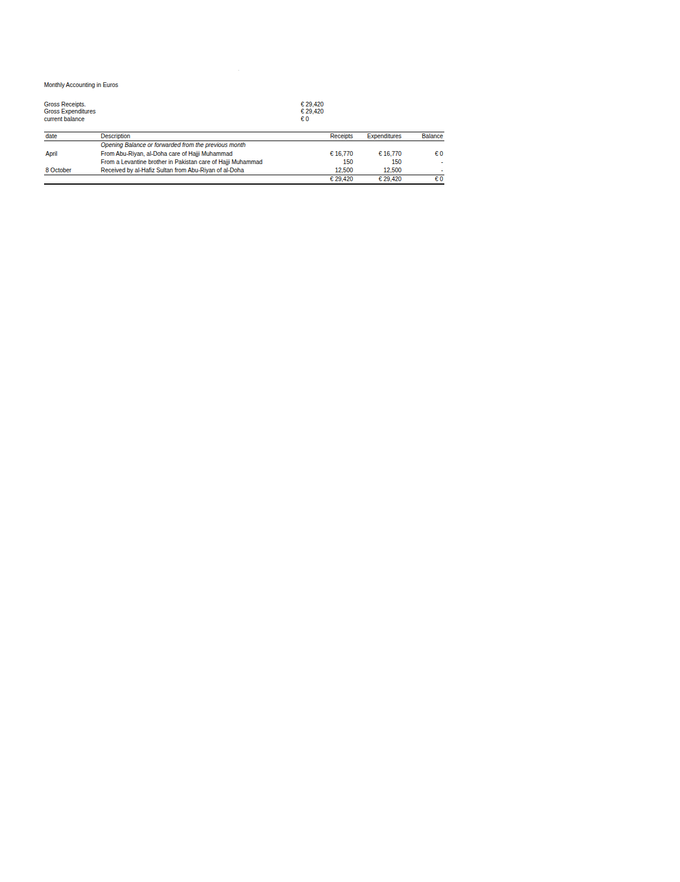.
Monthly Accounting in Euros
| Gross Receipts. | € 29,420 |
| Gross Expenditures | € 29,420 |
| current balance | € 0 |
| date | Description | Receipts | Expenditures | Balance |
| --- | --- | --- | --- | --- |
| | Opening Balance or forwarded from the previous month | | | |
| April | From Abu-Riyan, al-Doha care of Hajji Muhammad | € 16,770 | € 16,770 | € 0 |
| | From a Levantine brother in Pakistan care of Hajji Muhammad | 150 | 150 | - |
| 8 October | Received by al-Hafiz Sultan from Abu-Riyan of al-Doha | 12,500 | 12,500 | - |
| | | € 29,420 | € 29,420 | € 0 |